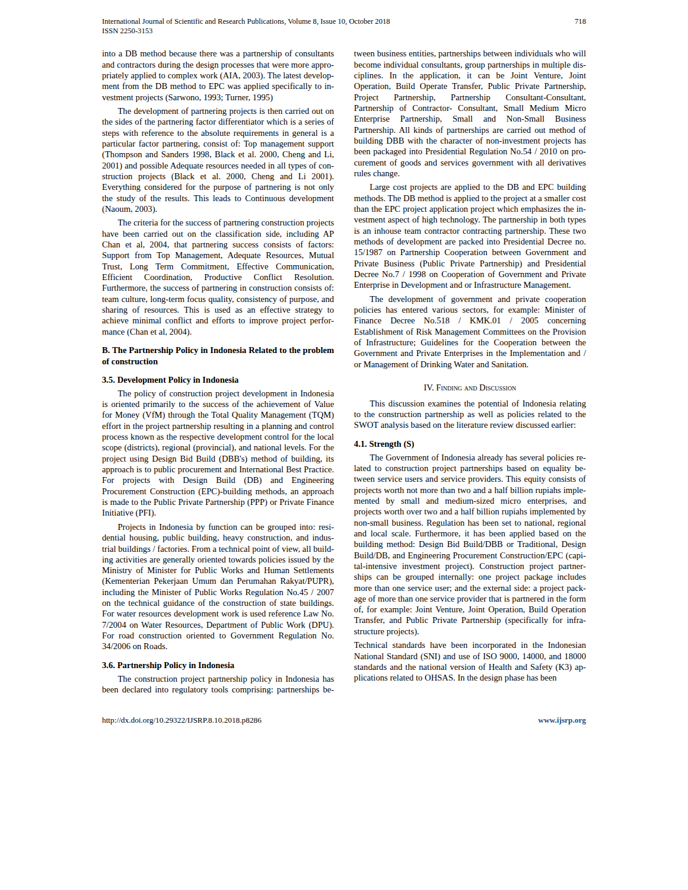International Journal of Scientific and Research Publications, Volume 8, Issue 10, October 2018
ISSN 2250-3153
718
into a DB method because there was a partnership of consultants and contractors during the design processes that were more appropriately applied to complex work (AIA, 2003). The latest development from the DB method to EPC was applied specifically to investment projects (Sarwono, 1993; Turner, 1995)
The development of partnering projects is then carried out on the sides of the partnering factor differentiator which is a series of steps with reference to the absolute requirements in general is a particular factor partnering, consist of: Top management support (Thompson and Sanders 1998, Black et al. 2000, Cheng and Li, 2001) and possible Adequate resources needed in all types of construction projects (Black et al. 2000, Cheng and Li 2001). Everything considered for the purpose of partnering is not only the study of the results. This leads to Continuous development (Naoum, 2003).
The criteria for the success of partnering construction projects have been carried out on the classification side, including AP Chan et al, 2004, that partnering success consists of factors: Support from Top Management, Adequate Resources, Mutual Trust, Long Term Commitment, Effective Communication, Efficient Coordination, Productive Conflict Resolution. Furthermore, the success of partnering in construction consists of: team culture, long-term focus quality, consistency of purpose, and sharing of resources. This is used as an effective strategy to achieve minimal conflict and efforts to improve project performance (Chan et al, 2004).
B. The Partnership Policy in Indonesia Related to the problem of construction
3.5. Development Policy in Indonesia
The policy of construction project development in Indonesia is oriented primarily to the success of the achievement of Value for Money (VfM) through the Total Quality Management (TQM) effort in the project partnership resulting in a planning and control process known as the respective development control for the local scope (districts), regional (provincial), and national levels. For the project using Design Bid Build (DBB's) method of building, its approach is to public procurement and International Best Practice. For projects with Design Build (DB) and Engineering Procurement Construction (EPC)-building methods, an approach is made to the Public Private Partnership (PPP) or Private Finance Initiative (PFI).
Projects in Indonesia by function can be grouped into: residential housing, public building, heavy construction, and industrial buildings / factories. From a technical point of view, all building activities are generally oriented towards policies issued by the Ministry of Minister for Public Works and Human Settlements (Kementerian Pekerjaan Umum dan Perumahan Rakyat/PUPR), including the Minister of Public Works Regulation No.45 / 2007 on the technical guidance of the construction of state buildings. For water resources development work is used reference Law No. 7/2004 on Water Resources, Department of Public Work (DPU). For road construction oriented to Government Regulation No. 34/2006 on Roads.
3.6. Partnership Policy in Indonesia
The construction project partnership policy in Indonesia has been declared into regulatory tools comprising: partnerships between business entities, partnerships between individuals who will become individual consultants, group partnerships in multiple disciplines. In the application, it can be Joint Venture, Joint Operation, Build Operate Transfer, Public Private Partnership, Project Partnership, Partnership Consultant-Consultant, Partnership of Contractor- Consultant, Small Medium Micro Enterprise Partnership, Small and Non-Small Business Partnership. All kinds of partnerships are carried out method of building DBB with the character of non-investment projects has been packaged into Presidential Regulation No.54 / 2010 on procurement of goods and services government with all derivatives rules change.
Large cost projects are applied to the DB and EPC building methods. The DB method is applied to the project at a smaller cost than the EPC project application project which emphasizes the investment aspect of high technology. The partnership in both types is an inhouse team contractor contracting partnership. These two methods of development are packed into Presidential Decree no. 15/1987 on Partnership Cooperation between Government and Private Business (Public Private Partnership) and Presidential Decree No.7 / 1998 on Cooperation of Government and Private Enterprise in Development and or Infrastructure Management.
The development of government and private cooperation policies has entered various sectors, for example: Minister of Finance Decree No.518 / KMK.01 / 2005 concerning Establishment of Risk Management Committees on the Provision of Infrastructure; Guidelines for the Cooperation between the Government and Private Enterprises in the Implementation and / or Management of Drinking Water and Sanitation.
IV. Finding and Discussion
This discussion examines the potential of Indonesia relating to the construction partnership as well as policies related to the SWOT analysis based on the literature review discussed earlier:
4.1. Strength (S)
The Government of Indonesia already has several policies related to construction project partnerships based on equality between service users and service providers. This equity consists of projects worth not more than two and a half billion rupiahs implemented by small and medium-sized micro enterprises, and projects worth over two and a half billion rupiahs implemented by non-small business. Regulation has been set to national, regional and local scale. Furthermore, it has been applied based on the building method: Design Bid Build/DBB or Traditional, Design Build/DB, and Engineering Procurement Construction/EPC (capital-intensive investment project). Construction project partnerships can be grouped internally: one project package includes more than one service user; and the external side: a project package of more than one service provider that is partnered in the form of, for example: Joint Venture, Joint Operation, Build Operation Transfer, and Public Private Partnership (specifically for infrastructure projects).
Technical standards have been incorporated in the Indonesian National Standard (SNI) and use of ISO 9000, 14000, and 18000 standards and the national version of Health and Safety (K3) applications related to OHSAS. In the design phase has been
http://dx.doi.org/10.29322/IJSRP.8.10.2018.p8286 www.ijsrp.org